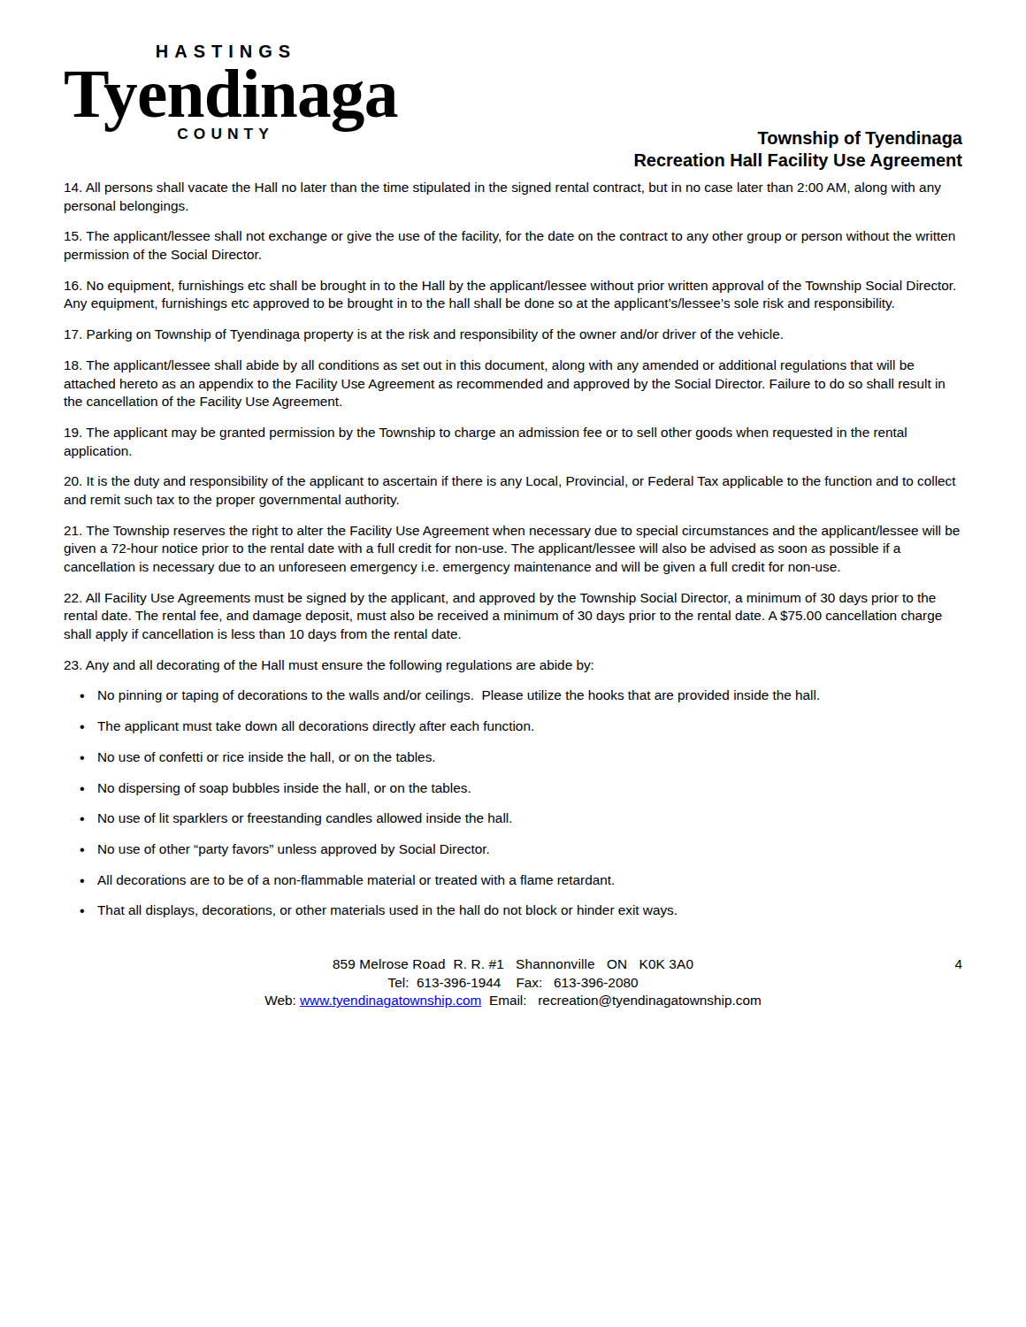HASTINGS
Tyendinaga
COUNTY
Township of Tyendinaga
Recreation Hall Facility Use Agreement
14. All persons shall vacate the Hall no later than the time stipulated in the signed rental contract, but in no case later than 2:00 AM, along with any personal belongings.
15. The applicant/lessee shall not exchange or give the use of the facility, for the date on the contract to any other group or person without the written permission of the Social Director.
16. No equipment, furnishings etc shall be brought in to the Hall by the applicant/lessee without prior written approval of the Township Social Director. Any equipment, furnishings etc approved to be brought in to the hall shall be done so at the applicant’s/lessee’s sole risk and responsibility.
17. Parking on Township of Tyendinaga property is at the risk and responsibility of the owner and/or driver of the vehicle.
18. The applicant/lessee shall abide by all conditions as set out in this document, along with any amended or additional regulations that will be attached hereto as an appendix to the Facility Use Agreement as recommended and approved by the Social Director. Failure to do so shall result in the cancellation of the Facility Use Agreement.
19. The applicant may be granted permission by the Township to charge an admission fee or to sell other goods when requested in the rental application.
20. It is the duty and responsibility of the applicant to ascertain if there is any Local, Provincial, or Federal Tax applicable to the function and to collect and remit such tax to the proper governmental authority.
21. The Township reserves the right to alter the Facility Use Agreement when necessary due to special circumstances and the applicant/lessee will be given a 72-hour notice prior to the rental date with a full credit for non-use. The applicant/lessee will also be advised as soon as possible if a cancellation is necessary due to an unforeseen emergency i.e. emergency maintenance and will be given a full credit for non-use.
22. All Facility Use Agreements must be signed by the applicant, and approved by the Township Social Director, a minimum of 30 days prior to the rental date. The rental fee, and damage deposit, must also be received a minimum of 30 days prior to the rental date. A $75.00 cancellation charge shall apply if cancellation is less than 10 days from the rental date.
23. Any and all decorating of the Hall must ensure the following regulations are abide by:
No pinning or taping of decorations to the walls and/or ceilings. Please utilize the hooks that are provided inside the hall.
The applicant must take down all decorations directly after each function.
No use of confetti or rice inside the hall, or on the tables.
No dispersing of soap bubbles inside the hall, or on the tables.
No use of lit sparklers or freestanding candles allowed inside the hall.
No use of other “party favors” unless approved by Social Director.
All decorations are to be of a non-flammable material or treated with a flame retardant.
That all displays, decorations, or other materials used in the hall do not block or hinder exit ways.
4
859 Melrose Road R. R. #1 Shannonville ON K0K 3A0
Tel: 613-396-1944 Fax: 613-396-2080
Web: www.tyendinagatownship.com Email: recreation@tyendinagatownship.com